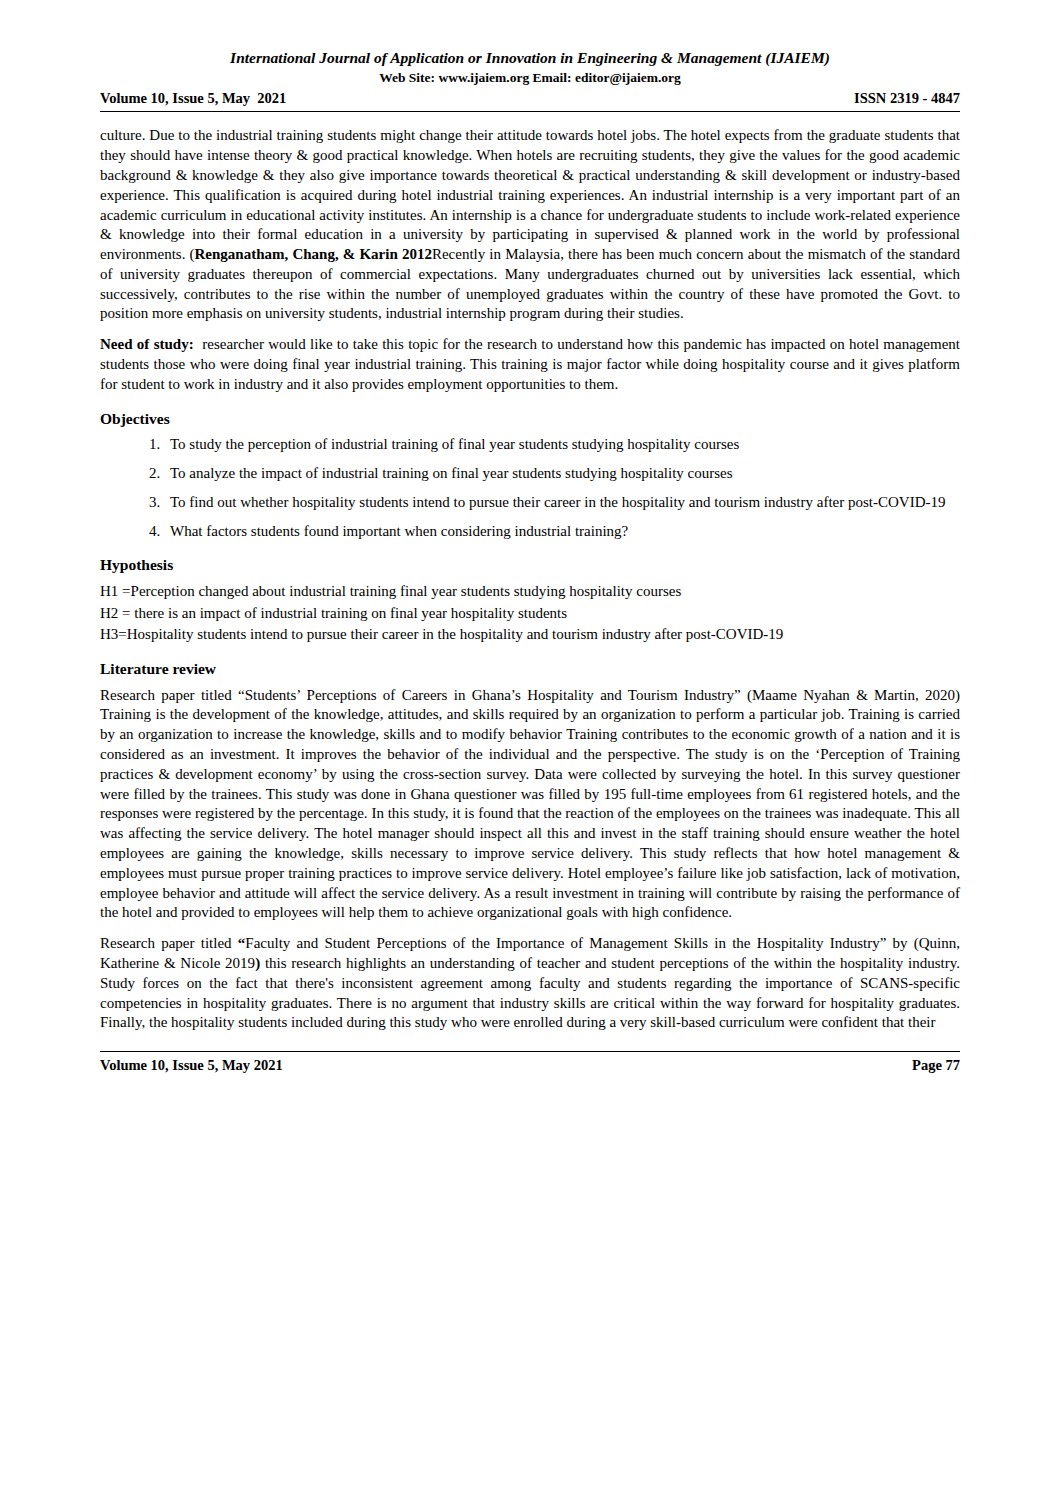International Journal of Application or Innovation in Engineering & Management (IJAIEM)
Web Site: www.ijaiem.org Email: editor@ijaiem.org
Volume 10, Issue 5, May 2021 ISSN 2319 - 4847
culture. Due to the industrial training students might change their attitude towards hotel jobs. The hotel expects from the graduate students that they should have intense theory & good practical knowledge. When hotels are recruiting students, they give the values for the good academic background & knowledge & they also give importance towards theoretical & practical understanding & skill development or industry-based experience. This qualification is acquired during hotel industrial training experiences. An industrial internship is a very important part of an academic curriculum in educational activity institutes. An internship is a chance for undergraduate students to include work-related experience & knowledge into their formal education in a university by participating in supervised & planned work in the world by professional environments. (Renganatham, Chang, & Karin 2012 Recently in Malaysia, there has been much concern about the mismatch of the standard of university graduates thereupon of commercial expectations. Many undergraduates churned out by universities lack essential, which successively, contributes to the rise within the number of unemployed graduates within the country of these have promoted the Govt. to position more emphasis on university students, industrial internship program during their studies.
Need of study: researcher would like to take this topic for the research to understand how this pandemic has impacted on hotel management students those who were doing final year industrial training. This training is major factor while doing hospitality course and it gives platform for student to work in industry and it also provides employment opportunities to them.
Objectives
To study the perception of industrial training of final year students studying hospitality courses
To analyze the impact of industrial training on final year students studying hospitality courses
To find out whether hospitality students intend to pursue their career in the hospitality and tourism industry after post-COVID-19
What factors students found important when considering industrial training?
Hypothesis
H1 =Perception changed about industrial training final year students studying hospitality courses
H2 = there is an impact of industrial training on final year hospitality students
H3=Hospitality students intend to pursue their career in the hospitality and tourism industry after post-COVID-19
Literature review
Research paper titled “Students’ Perceptions of Careers in Ghana’s Hospitality and Tourism Industry” (Maame Nyahan & Martin, 2020) Training is the development of the knowledge, attitudes, and skills required by an organization to perform a particular job. Training is carried by an organization to increase the knowledge, skills and to modify behavior Training contributes to the economic growth of a nation and it is considered as an investment. It improves the behavior of the individual and the perspective. The study is on the ‘Perception of Training practices & development economy’ by using the cross-section survey. Data were collected by surveying the hotel. In this survey questioner were filled by the trainees. This study was done in Ghana questioner was filled by 195 full-time employees from 61 registered hotels, and the responses were registered by the percentage. In this study, it is found that the reaction of the employees on the trainees was inadequate. This all was affecting the service delivery. The hotel manager should inspect all this and invest in the staff training should ensure weather the hotel employees are gaining the knowledge, skills necessary to improve service delivery. This study reflects that how hotel management & employees must pursue proper training practices to improve service delivery. Hotel employee’s failure like job satisfaction, lack of motivation, employee behavior and attitude will affect the service delivery. As a result investment in training will contribute by raising the performance of the hotel and provided to employees will help them to achieve organizational goals with high confidence.
Research paper titled “Faculty and Student Perceptions of the Importance of Management Skills in the Hospitality Industry” by (Quinn, Katherine & Nicole 2019) this research highlights an understanding of teacher and student perceptions of the within the hospitality industry. Study forces on the fact that there's inconsistent agreement among faculty and students regarding the importance of SCANS-specific competencies in hospitality graduates. There is no argument that industry skills are critical within the way forward for hospitality graduates. Finally, the hospitality students included during this study who were enrolled during a very skill-based curriculum were confident that their
Volume 10, Issue 5, May 2021 Page 77